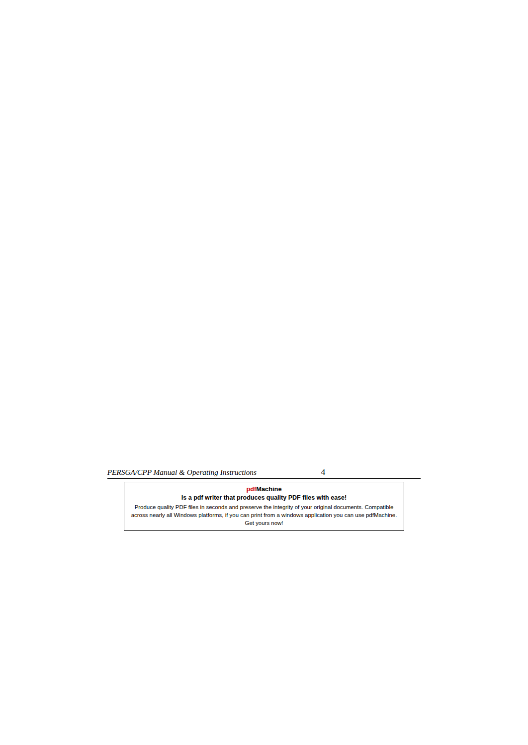PERSGA/CPP Manual & Operating Instructions 4
pdf Machine
Is a pdf writer that produces quality PDF files with ease!
Produce quality PDF files in seconds and preserve the integrity of your original documents. Compatible across nearly all Windows platforms, if you can print from a windows application you can use pdfMachine.
Get yours now!